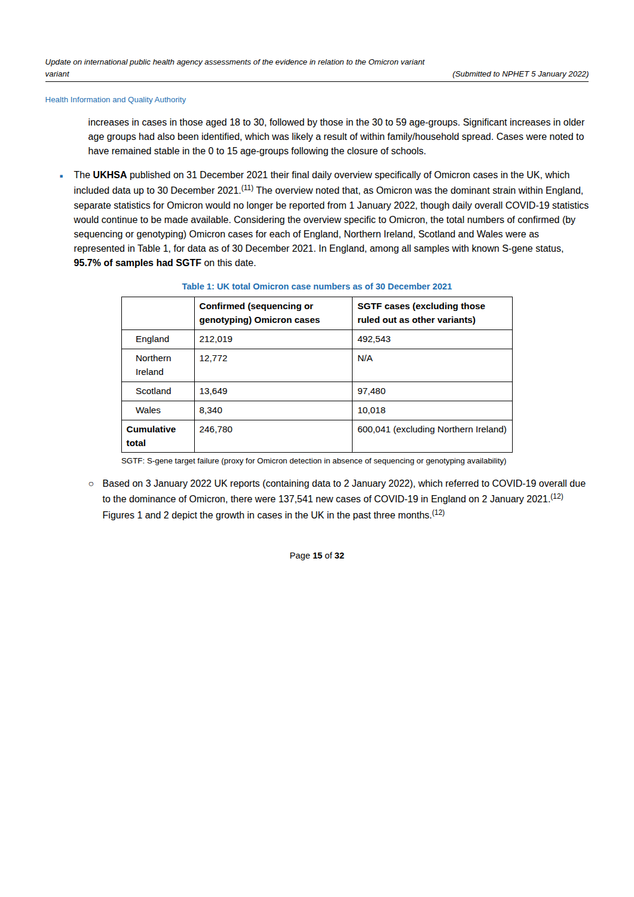Update on international public health agency assessments of the evidence in relation to the Omicron variant
variant
(Submitted to NPHET 5 January 2022)
Health Information and Quality Authority
increases in cases in those aged 18 to 30, followed by those in the 30 to 59 age-groups. Significant increases in older age groups had also been identified, which was likely a result of within family/household spread. Cases were noted to have remained stable in the 0 to 15 age-groups following the closure of schools.
The UKHSA published on 31 December 2021 their final daily overview specifically of Omicron cases in the UK, which included data up to 30 December 2021.(11) The overview noted that, as Omicron was the dominant strain within England, separate statistics for Omicron would no longer be reported from 1 January 2022, though daily overall COVID-19 statistics would continue to be made available. Considering the overview specific to Omicron, the total numbers of confirmed (by sequencing or genotyping) Omicron cases for each of England, Northern Ireland, Scotland and Wales were as represented in Table 1, for data as of 30 December 2021. In England, among all samples with known S-gene status, 95.7% of samples had SGTF on this date.
Table 1: UK total Omicron case numbers as of 30 December 2021
| | Confirmed (sequencing or genotyping) Omicron cases | SGTF cases (excluding those ruled out as other variants) |
| --- | --- | --- |
| England | 212,019 | 492,543 |
| Northern Ireland | 12,772 | N/A |
| Scotland | 13,649 | 97,480 |
| Wales | 8,340 | 10,018 |
| Cumulative total | 246,780 | 600,041 (excluding Northern Ireland) |
SGTF: S-gene target failure (proxy for Omicron detection in absence of sequencing or genotyping availability)
Based on 3 January 2022 UK reports (containing data to 2 January 2022), which referred to COVID-19 overall due to the dominance of Omicron, there were 137,541 new cases of COVID-19 in England on 2 January 2021.(12) Figures 1 and 2 depict the growth in cases in the UK in the past three months.(12)
Page 15 of 32